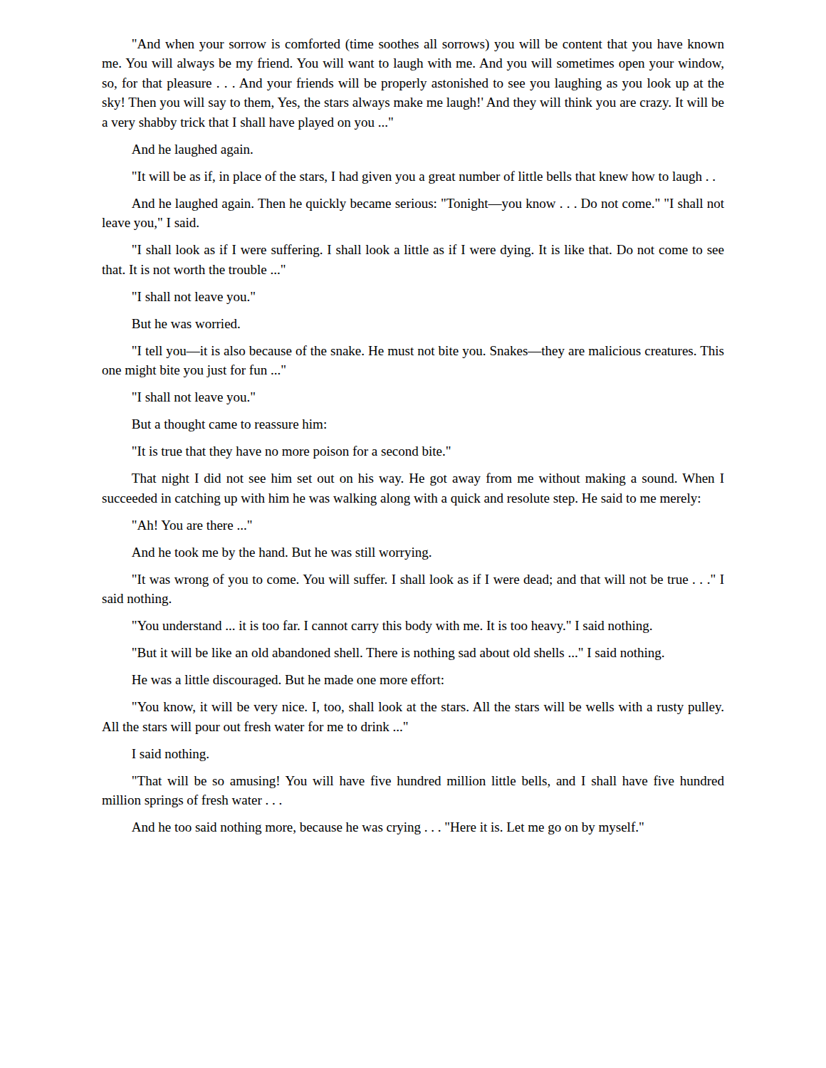"And when your sorrow is comforted (time soothes all sorrows) you will be content that you have known me. You will always be my friend. You will want to laugh with me. And you will sometimes open your window, so, for that pleasure . . . And your friends will be properly astonished to see you laughing as you look up at the sky! Then you will say to them, Yes, the stars always make me laugh!' And they will think you are crazy. It will be a very shabby trick that I shall have played on you ..."
And he laughed again.
"It will be as if, in place of the stars, I had given you a great number of little bells that knew how to laugh . .
And he laughed again. Then he quickly became serious: "Tonight—you know . . . Do not come." "I shall not leave you," I said.
"I shall look as if I were suffering. I shall look a little as if I were dying. It is like that. Do not come to see that. It is not worth the trouble ..."
"I shall not leave you."
But he was worried.
"I tell you—it is also because of the snake. He must not bite you. Snakes—they are malicious creatures. This one might bite you just for fun ..."
"I shall not leave you."
But a thought came to reassure him:
"It is true that they have no more poison for a second bite."
That night I did not see him set out on his way. He got away from me without making a sound. When I succeeded in catching up with him he was walking along with a quick and resolute step. He said to me merely:
"Ah! You are there ..."
And he took me by the hand. But he was still worrying.
"It was wrong of you to come. You will suffer. I shall look as if I were dead; and that will not be true . . ." I said nothing.
"You understand ... it is too far. I cannot carry this body with me. It is too heavy." I said nothing.
"But it will be like an old abandoned shell. There is nothing sad about old shells ..." I said nothing.
He was a little discouraged. But he made one more effort:
"You know, it will be very nice. I, too, shall look at the stars. All the stars will be wells with a rusty pulley. All the stars will pour out fresh water for me to drink ..."
I said nothing.
"That will be so amusing! You will have five hundred million little bells, and I shall have five hundred million springs of fresh water . . .
And he too said nothing more, because he was crying . . . "Here it is. Let me go on by myself."